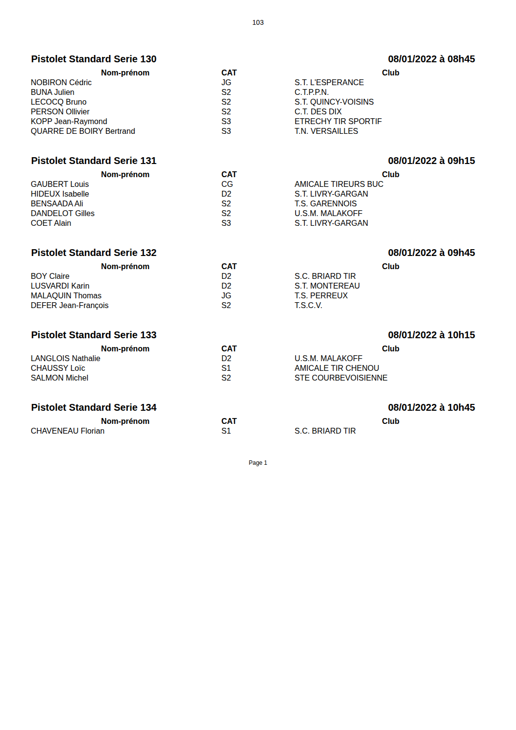103
Pistolet Standard Serie 130 08/01/2022 à 08h45
| Nom-prénom | CAT | Club |
| --- | --- | --- |
| NOBIRON Cédric | JG | S.T. L'ESPERANCE |
| BUNA Julien | S2 | C.T.P.P.N. |
| LECOCQ Bruno | S2 | S.T. QUINCY-VOISINS |
| PERSON Ollivier | S2 | C.T. DES DIX |
| KOPP Jean-Raymond | S3 | ETRECHY TIR SPORTIF |
| QUARRE DE BOIRY Bertrand | S3 | T.N. VERSAILLES |
Pistolet Standard Serie 131 08/01/2022 à 09h15
| Nom-prénom | CAT | Club |
| --- | --- | --- |
| GAUBERT Louis | CG | AMICALE TIREURS BUC |
| HIDEUX Isabelle | D2 | S.T. LIVRY-GARGAN |
| BENSAADA Ali | S2 | T.S. GARENNOIS |
| DANDELOT Gilles | S2 | U.S.M. MALAKOFF |
| COET Alain | S3 | S.T. LIVRY-GARGAN |
Pistolet Standard Serie 132 08/01/2022 à 09h45
| Nom-prénom | CAT | Club |
| --- | --- | --- |
| BOY Claire | D2 | S.C. BRIARD TIR |
| LUSVARDI Karin | D2 | S.T. MONTEREAU |
| MALAQUIN Thomas | JG | T.S. PERREUX |
| DEFER Jean-François | S2 | T.S.C.V. |
Pistolet Standard Serie 133 08/01/2022 à 10h15
| Nom-prénom | CAT | Club |
| --- | --- | --- |
| LANGLOIS Nathalie | D2 | U.S.M. MALAKOFF |
| CHAUSSY Loïc | S1 | AMICALE TIR CHENOU |
| SALMON Michel | S2 | STE COURBEVOISIENNE |
Pistolet Standard Serie 134 08/01/2022 à 10h45
| Nom-prénom | CAT | Club |
| --- | --- | --- |
| CHAVENEAU Florian | S1 | S.C. BRIARD TIR |
Page 1